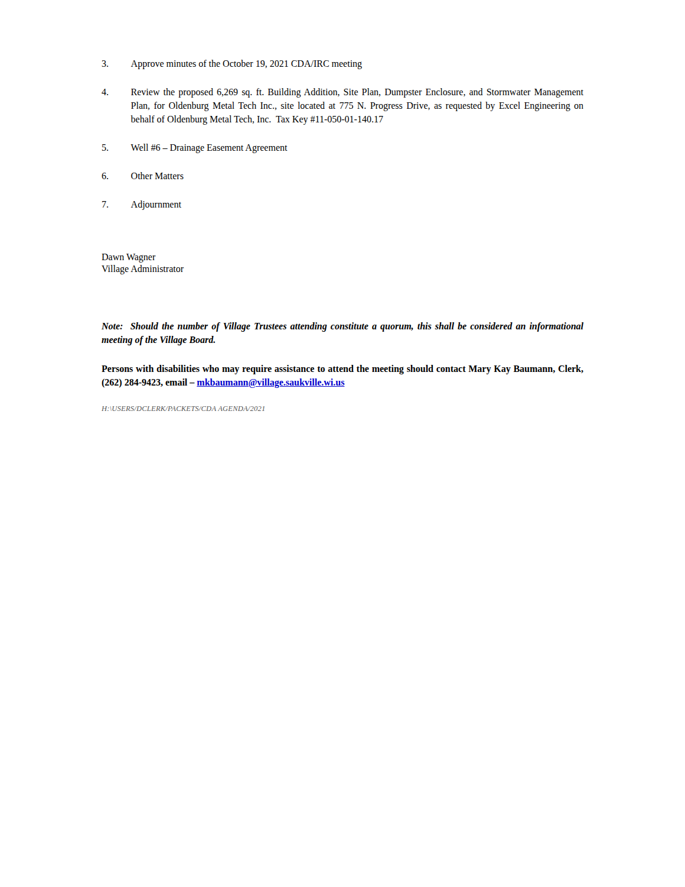3. Approve minutes of the October 19, 2021 CDA/IRC meeting
4. Review the proposed 6,269 sq. ft. Building Addition, Site Plan, Dumpster Enclosure, and Stormwater Management Plan, for Oldenburg Metal Tech Inc., site located at 775 N. Progress Drive, as requested by Excel Engineering on behalf of Oldenburg Metal Tech, Inc. Tax Key #11-050-01-140.17
5. Well #6 – Drainage Easement Agreement
6. Other Matters
7. Adjournment
Dawn Wagner
Village Administrator
Note: Should the number of Village Trustees attending constitute a quorum, this shall be considered an informational meeting of the Village Board.
Persons with disabilities who may require assistance to attend the meeting should contact Mary Kay Baumann, Clerk, (262) 284-9423, email – mkbaumann@village.saukville.wi.us
H:\USERS/DCLERK/PACKETS/CDA AGENDA/2021